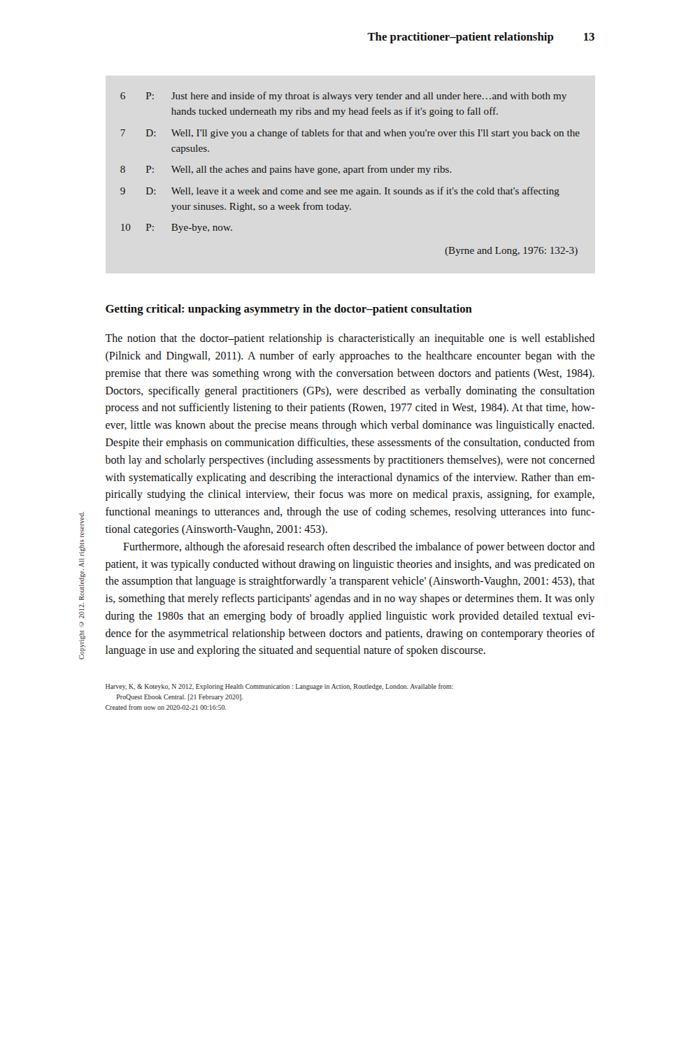The practitioner–patient relationship 13
| 6 | P: | Just here and inside of my throat is always very tender and all under here…and with both my hands tucked underneath my ribs and my head feels as if it's going to fall off. |
| 7 | D: | Well, I'll give you a change of tablets for that and when you're over this I'll start you back on the capsules. |
| 8 | P: | Well, all the aches and pains have gone, apart from under my ribs. |
| 9 | D: | Well, leave it a week and come and see me again. It sounds as if it's the cold that's affecting your sinuses. Right, so a week from today. |
| 10 | P: | Bye-bye, now. |
(Byrne and Long, 1976: 132-3)
Copyright © 2012. Routledge. All rights reserved.
Getting critical: unpacking asymmetry in the doctor–patient consultation
The notion that the doctor–patient relationship is characteristically an inequitable one is well established (Pilnick and Dingwall, 2011). A number of early approaches to the healthcare encounter began with the premise that there was something wrong with the conversation between doctors and patients (West, 1984). Doctors, specifically general practitioners (GPs), were described as verbally dominating the consultation process and not sufficiently listening to their patients (Rowen, 1977 cited in West, 1984). At that time, however, little was known about the precise means through which verbal dominance was linguistically enacted. Despite their emphasis on communication difficulties, these assessments of the consultation, conducted from both lay and scholarly perspectives (including assessments by practitioners themselves), were not concerned with systematically explicating and describing the interactional dynamics of the interview. Rather than empirically studying the clinical interview, their focus was more on medical praxis, assigning, for example, functional meanings to utterances and, through the use of coding schemes, resolving utterances into functional categories (Ainsworth-Vaughn, 2001: 453).
Furthermore, although the aforesaid research often described the imbalance of power between doctor and patient, it was typically conducted without drawing on linguistic theories and insights, and was predicated on the assumption that language is straightforwardly 'a transparent vehicle' (Ainsworth-Vaughn, 2001: 453), that is, something that merely reflects participants' agendas and in no way shapes or determines them. It was only during the 1980s that an emerging body of broadly applied linguistic work provided detailed textual evidence for the asymmetrical relationship between doctors and patients, drawing on contemporary theories of language in use and exploring the situated and sequential nature of spoken discourse.
Harvey, K, & Koteyko, N 2012, Exploring Health Communication : Language in Action, Routledge, London. Available from: ProQuest Ebook Central. [21 February 2020]. Created from uow on 2020-02-21 00:16:50.